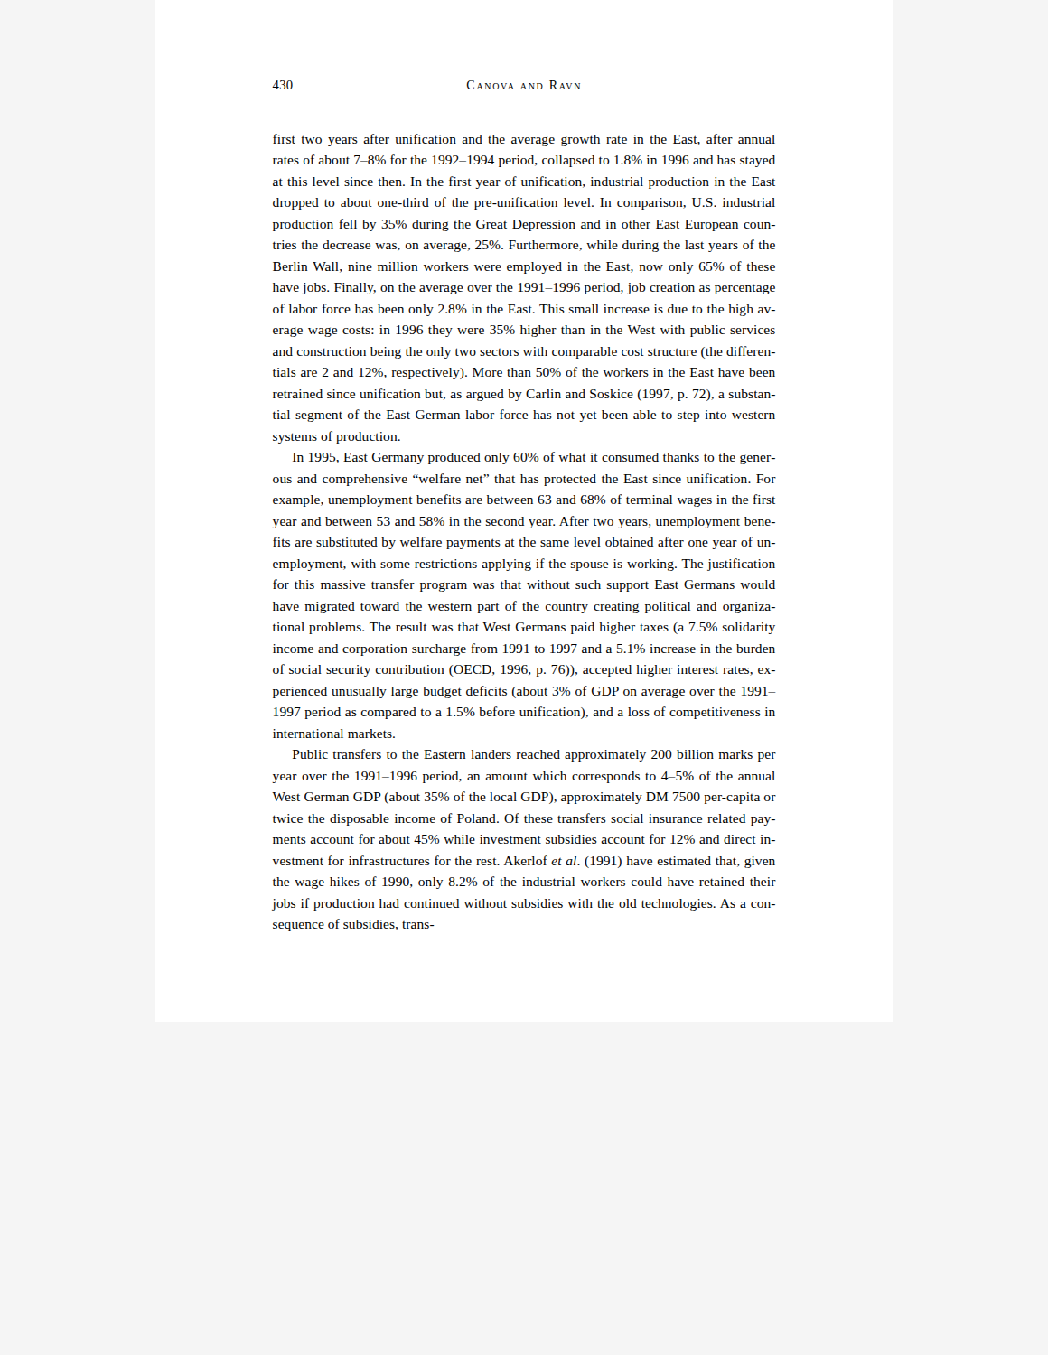430 Canova and Ravn
first two years after unification and the average growth rate in the East, after annual rates of about 7–8% for the 1992–1994 period, collapsed to 1.8% in 1996 and has stayed at this level since then. In the first year of unification, industrial production in the East dropped to about one-third of the pre-unification level. In comparison, U.S. industrial production fell by 35% during the Great Depression and in other East European countries the decrease was, on average, 25%. Furthermore, while during the last years of the Berlin Wall, nine million workers were employed in the East, now only 65% of these have jobs. Finally, on the average over the 1991–1996 period, job creation as percentage of labor force has been only 2.8% in the East. This small increase is due to the high average wage costs: in 1996 they were 35% higher than in the West with public services and construction being the only two sectors with comparable cost structure (the differentials are 2 and 12%, respectively). More than 50% of the workers in the East have been retrained since unification but, as argued by Carlin and Soskice (1997, p. 72), a substantial segment of the East German labor force has not yet been able to step into western systems of production.
In 1995, East Germany produced only 60% of what it consumed thanks to the generous and comprehensive “welfare net” that has protected the East since unification. For example, unemployment benefits are between 63 and 68% of terminal wages in the first year and between 53 and 58% in the second year. After two years, unemployment benefits are substituted by welfare payments at the same level obtained after one year of unemployment, with some restrictions applying if the spouse is working. The justification for this massive transfer program was that without such support East Germans would have migrated toward the western part of the country creating political and organizational problems. The result was that West Germans paid higher taxes (a 7.5% solidarity income and corporation surcharge from 1991 to 1997 and a 5.1% increase in the burden of social security contribution (OECD, 1996, p. 76)), accepted higher interest rates, experienced unusually large budget deficits (about 3% of GDP on average over the 1991–1997 period as compared to a 1.5% before unification), and a loss of competitiveness in international markets.
Public transfers to the Eastern landers reached approximately 200 billion marks per year over the 1991–1996 period, an amount which corresponds to 4–5% of the annual West German GDP (about 35% of the local GDP), approximately DM 7500 per-capita or twice the disposable income of Poland. Of these transfers social insurance related payments account for about 45% while investment subsidies account for 12% and direct investment for infrastructures for the rest. Akerlof et al. (1991) have estimated that, given the wage hikes of 1990, only 8.2% of the industrial workers could have retained their jobs if production had continued without subsidies with the old technologies. As a consequence of subsidies, trans-